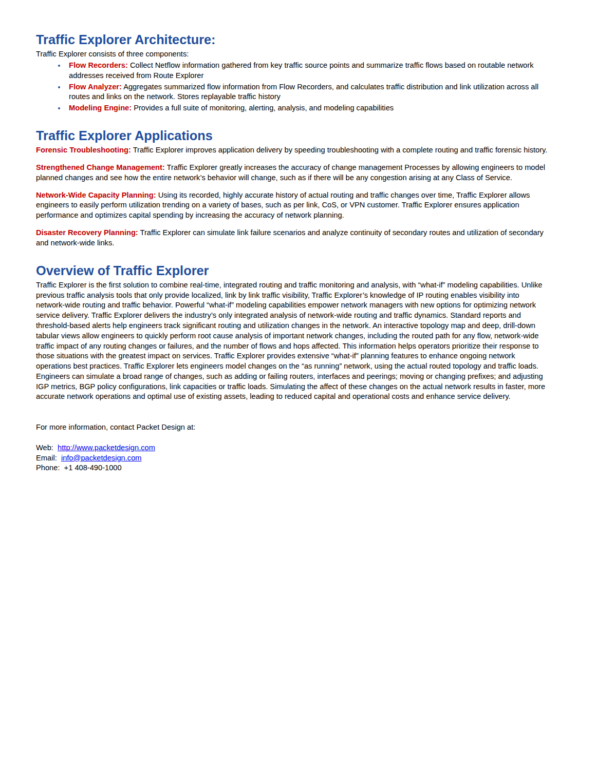Traffic Explorer Architecture:
Traffic Explorer consists of three components:
Flow Recorders: Collect Netflow information gathered from key traffic source points and summarize traffic flows based on routable network addresses received from Route Explorer
Flow Analyzer: Aggregates summarized flow information from Flow Recorders, and calculates traffic distribution and link utilization across all routes and links on the network. Stores replayable traffic history
Modeling Engine: Provides a full suite of monitoring, alerting, analysis, and modeling capabilities
Traffic Explorer Applications
Forensic Troubleshooting: Traffic Explorer improves application delivery by speeding troubleshooting with a complete routing and traffic forensic history.
Strengthened Change Management: Traffic Explorer greatly increases the accuracy of change management Processes by allowing engineers to model planned changes and see how the entire network’s behavior will change, such as if there will be any congestion arising at any Class of Service.
Network-Wide Capacity Planning: Using its recorded, highly accurate history of actual routing and traffic changes over time, Traffic Explorer allows engineers to easily perform utilization trending on a variety of bases, such as per link, CoS, or VPN customer. Traffic Explorer ensures application performance and optimizes capital spending by increasing the accuracy of network planning.
Disaster Recovery Planning: Traffic Explorer can simulate link failure scenarios and analyze continuity of secondary routes and utilization of secondary and network-wide links.
Overview of Traffic Explorer
Traffic Explorer is the first solution to combine real-time, integrated routing and traffic monitoring and analysis, with “what-if” modeling capabilities. Unlike previous traffic analysis tools that only provide localized, link by link traffic visibility, Traffic Explorer’s knowledge of IP routing enables visibility into network-wide routing and traffic behavior. Powerful “what-if” modeling capabilities empower network managers with new options for optimizing network service delivery. Traffic Explorer delivers the industry’s only integrated analysis of network-wide routing and traffic dynamics. Standard reports and threshold-based alerts help engineers track significant routing and utilization changes in the network. An interactive topology map and deep, drill-down tabular views allow engineers to quickly perform root cause analysis of important network changes, including the routed path for any flow, network-wide traffic impact of any routing changes or failures, and the number of flows and hops affected. This information helps operators prioritize their response to those situations with the greatest impact on services. Traffic Explorer provides extensive “what-if” planning features to enhance ongoing network operations best practices. Traffic Explorer lets engineers model changes on the “as running” network, using the actual routed topology and traffic loads. Engineers can simulate a broad range of changes, such as adding or failing routers, interfaces and peerings; moving or changing prefixes; and adjusting IGP metrics, BGP policy configurations, link capacities or traffic loads. Simulating the affect of these changes on the actual network results in faster, more accurate network operations and optimal use of existing assets, leading to reduced capital and operational costs and enhance service delivery.
For more information, contact Packet Design at:
Web: http://www.packetdesign.com
Email: info@packetdesign.com
Phone: +1 408-490-1000